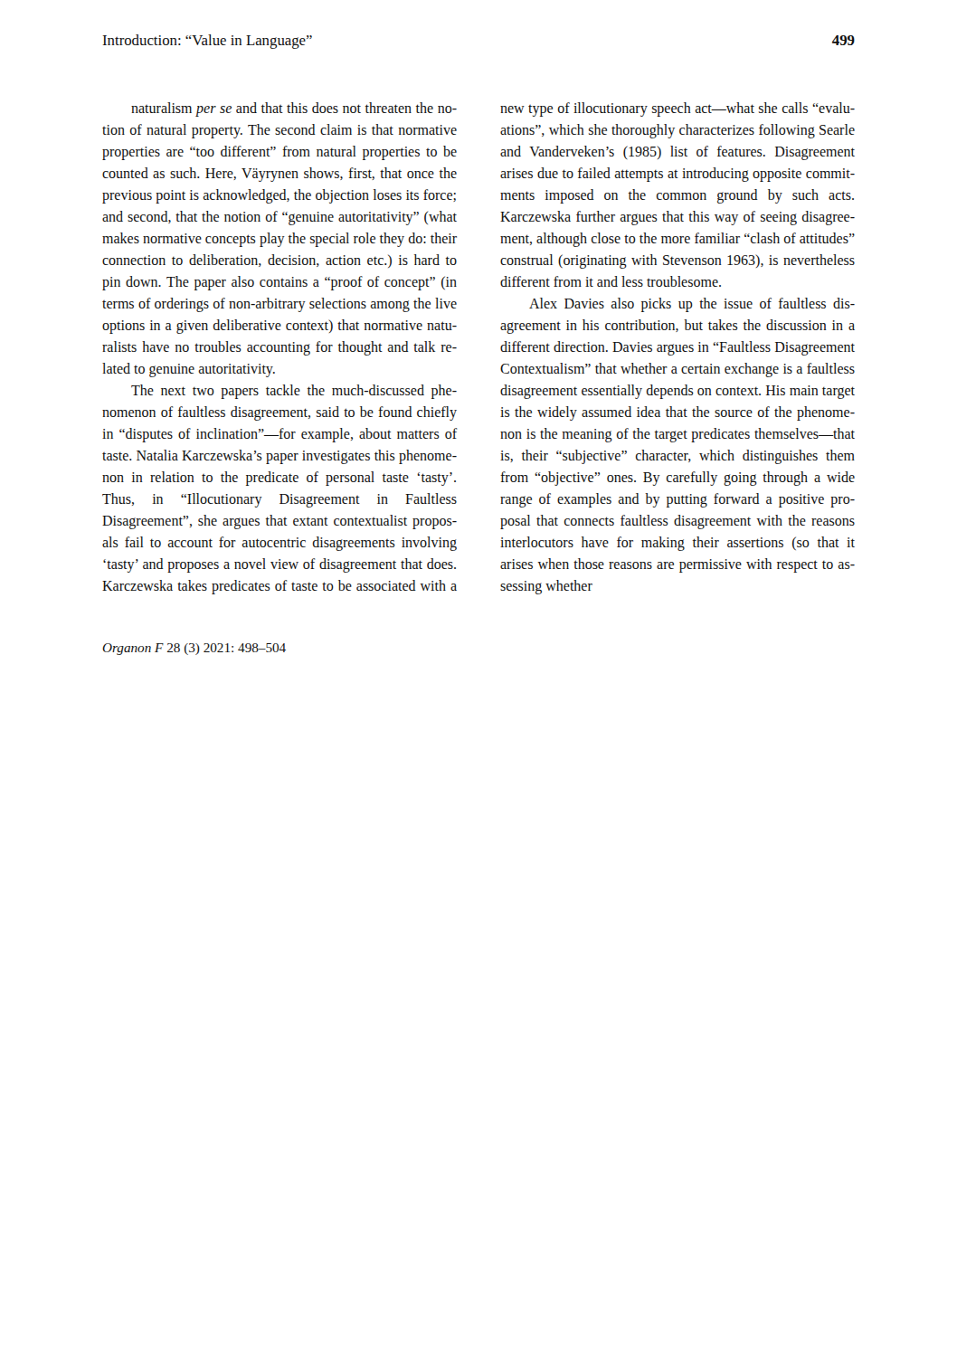Introduction: “Value in Language” 499
naturalism per se and that this does not threaten the notion of natural property. The second claim is that normative properties are “too different” from natural properties to be counted as such. Here, Väyrynen shows, first, that once the previous point is acknowledged, the objection loses its force; and second, that the notion of “genuine autoritativity” (what makes normative concepts play the special role they do: their connection to deliberation, decision, action etc.) is hard to pin down. The paper also contains a “proof of concept” (in terms of orderings of non-arbitrary selections among the live options in a given deliberative context) that normative naturalists have no troubles accounting for thought and talk related to genuine autoritativity.
The next two papers tackle the much-discussed phenomenon of faultless disagreement, said to be found chiefly in “disputes of inclination”—for example, about matters of taste. Natalia Karczewska’s paper investigates this phenomenon in relation to the predicate of personal taste ‘tasty’. Thus, in “Illocutionary Disagreement in Faultless Disagreement”, she argues that extant contextualist proposals fail to account for autocentric disagreements involving ‘tasty’ and proposes a novel view of disagreement that does. Karczewska takes predicates of taste to be associated with a new type of illocutionary speech act—what she calls “evaluations”, which she thoroughly characterizes following Searle and Vanderveken’s (1985) list of features. Disagreement arises due to failed attempts at introducing opposite commitments imposed on the common ground by such acts. Karczewska further argues that this way of seeing disagreement, although close to the more familiar “clash of attitudes” construal (originating with Stevenson 1963), is nevertheless different from it and less troublesome.
Alex Davies also picks up the issue of faultless disagreement in his contribution, but takes the discussion in a different direction. Davies argues in “Faultless Disagreement Contextualism” that whether a certain exchange is a faultless disagreement essentially depends on context. His main target is the widely assumed idea that the source of the phenomenon is the meaning of the target predicates themselves—that is, their “subjective” character, which distinguishes them from “objective” ones. By carefully going through a wide range of examples and by putting forward a positive proposal that connects faultless disagreement with the reasons interlocutors have for making their assertions (so that it arises when those reasons are permissive with respect to assessing whether
Organon F 28 (3) 2021: 498–504